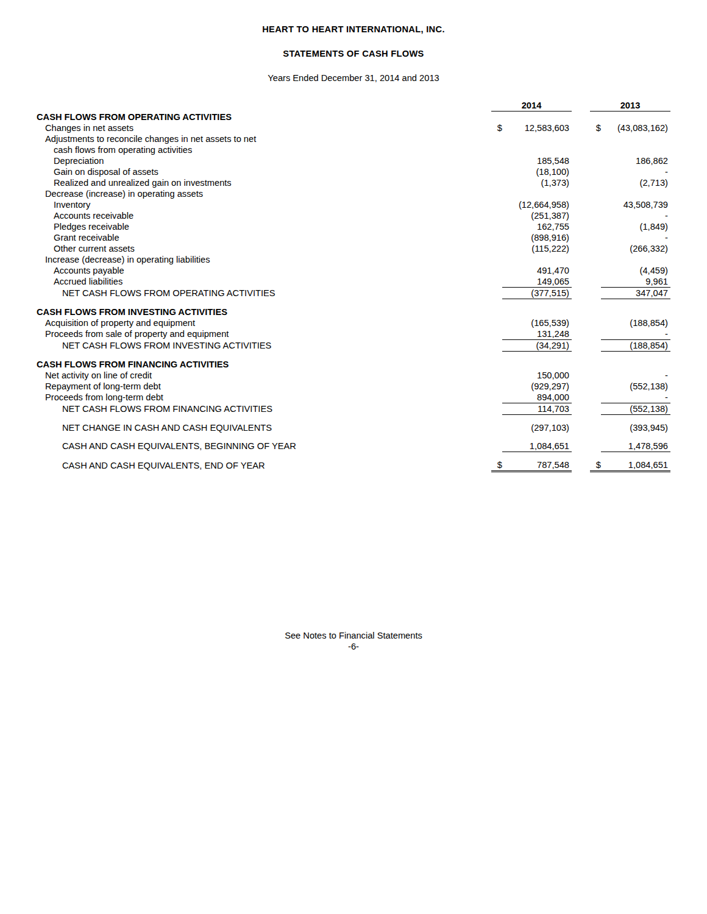HEART TO HEART INTERNATIONAL, INC.
STATEMENTS OF CASH FLOWS
Years Ended December 31, 2014 and 2013
| | | 2014 | | 2013 |
| CASH FLOWS FROM OPERATING ACTIVITIES | | | | | | |
| Changes in net assets | | $ | 12,583,603 | | $ | (43,083,162) |
| Adjustments to reconcile changes in net assets to net | | | | | | |
| cash flows from operating activities | | | | | | |
| Depreciation | | | 185,548 | | | 186,862 |
| Gain on disposal of assets | | | (18,100) | | | - |
| Realized and unrealized gain on investments | | | (1,373) | | | (2,713) |
| Decrease (increase) in operating assets | | | | | | |
| Inventory | | | (12,664,958) | | | 43,508,739 |
| Accounts receivable | | | (251,387) | | | - |
| Pledges receivable | | | 162,755 | | | (1,849) |
| Grant receivable | | | (898,916) | | | - |
| Other current assets | | | (115,222) | | | (266,332) |
| Increase (decrease) in operating liabilities | | | | | | |
| Accounts payable | | | 491,470 | | | (4,459) |
| Accrued liabilities | | | 149,065 | | | 9,961 |
| NET CASH FLOWS FROM OPERATING ACTIVITIES | | | (377,515) | | | 347,047 |
| CASH FLOWS FROM INVESTING ACTIVITIES | | | | | | |
| Acquisition of property and equipment | | | (165,539) | | | (188,854) |
| Proceeds from sale of property and equipment | | | 131,248 | | | - |
| NET CASH FLOWS FROM INVESTING ACTIVITIES | | | (34,291) | | | (188,854) |
| CASH FLOWS FROM FINANCING ACTIVITIES | | | | | | |
| Net activity on line of credit | | | 150,000 | | | - |
| Repayment of long-term debt | | | (929,297) | | | (552,138) |
| Proceeds from long-term debt | | | 894,000 | | | - |
| NET CASH FLOWS FROM FINANCING ACTIVITIES | | | 114,703 | | | (552,138) |
| NET CHANGE IN CASH AND CASH EQUIVALENTS | | | (297,103) | | | (393,945) |
| CASH AND CASH EQUIVALENTS, BEGINNING OF YEAR | | | 1,084,651 | | | 1,478,596 |
| CASH AND CASH EQUIVALENTS, END OF YEAR | | $ | 787,548 | | $ | 1,084,651 |
See Notes to Financial Statements
-6-